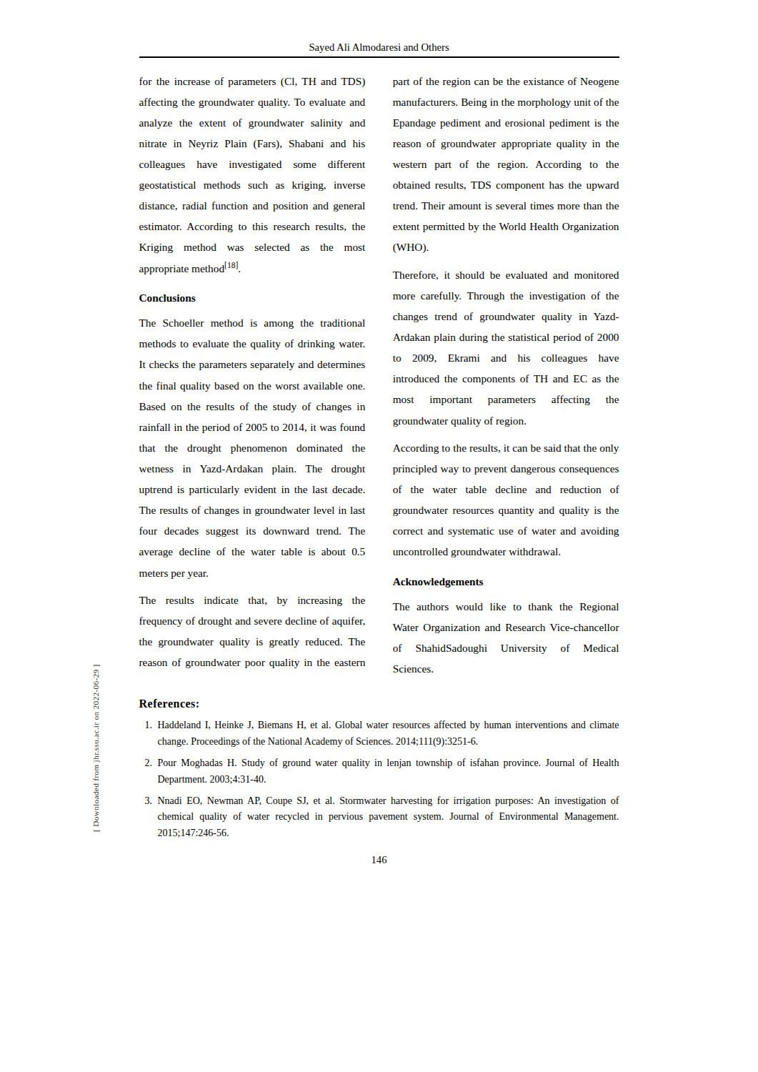Sayed Ali Almodaresi and Others
for the increase of parameters (Cl, TH and TDS) affecting the groundwater quality. To evaluate and analyze the extent of groundwater salinity and nitrate in Neyriz Plain (Fars), Shabani and his colleagues have investigated some different geostatistical methods such as kriging, inverse distance, radial function and position and general estimator. According to this research results, the Kriging method was selected as the most appropriate method[18].
Conclusions
The Schoeller method is among the traditional methods to evaluate the quality of drinking water. It checks the parameters separately and determines the final quality based on the worst available one. Based on the results of the study of changes in rainfall in the period of 2005 to 2014, it was found that the drought phenomenon dominated the wetness in Yazd-Ardakan plain. The drought uptrend is particularly evident in the last decade. The results of changes in groundwater level in last four decades suggest its downward trend. The average decline of the water table is about 0.5 meters per year.
The results indicate that, by increasing the frequency of drought and severe decline of aquifer, the groundwater quality is greatly reduced. The reason of groundwater poor quality in the eastern part of the region can be the existance of Neogene manufacturers. Being in the morphology unit of the Epandage pediment and erosional pediment is the reason of groundwater appropriate quality in the western part of the region. According to the obtained results, TDS component has the upward trend. Their amount is several times more than the extent permitted by the World Health Organization (WHO).
Therefore, it should be evaluated and monitored more carefully. Through the investigation of the changes trend of groundwater quality in Yazd-Ardakan plain during the statistical period of 2000 to 2009, Ekrami and his colleagues have introduced the components of TH and EC as the most important parameters affecting the groundwater quality of region.
According to the results, it can be said that the only principled way to prevent dangerous consequences of the water table decline and reduction of groundwater resources quantity and quality is the correct and systematic use of water and avoiding uncontrolled groundwater withdrawal.
Acknowledgements
The authors would like to thank the Regional Water Organization and Research Vice-chancellor of ShahidSadoughi University of Medical Sciences.
References:
Haddeland I, Heinke J, Biemans H, et al. Global water resources affected by human interventions and climate change. Proceedings of the National Academy of Sciences. 2014;111(9):3251-6.
Pour Moghadas H. Study of ground water quality in lenjan township of isfahan province. Journal of Health Department. 2003;4:31-40.
Nnadi EO, Newman AP, Coupe SJ, et al. Stormwater harvesting for irrigation purposes: An investigation of chemical quality of water recycled in pervious pavement system. Journal of Environmental Management. 2015;147:246-56.
146
[ Downloaded from jhr.ssu.ac.ir on 2022-06-29 ]